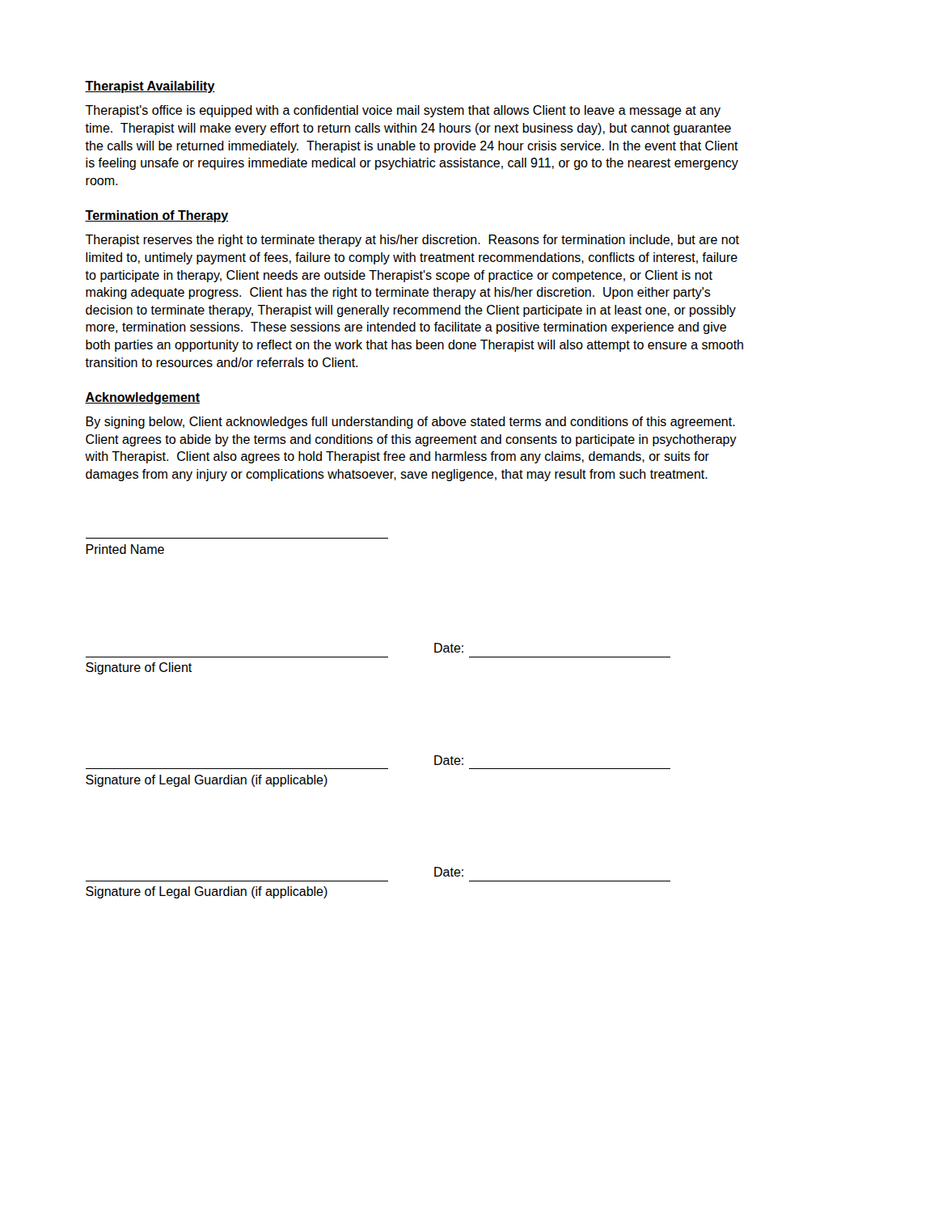Therapist Availability
Therapist's office is equipped with a confidential voice mail system that allows Client to leave a message at any time. Therapist will make every effort to return calls within 24 hours (or next business day), but cannot guarantee the calls will be returned immediately. Therapist is unable to provide 24 hour crisis service. In the event that Client is feeling unsafe or requires immediate medical or psychiatric assistance, call 911, or go to the nearest emergency room.
Termination of Therapy
Therapist reserves the right to terminate therapy at his/her discretion. Reasons for termination include, but are not limited to, untimely payment of fees, failure to comply with treatment recommendations, conflicts of interest, failure to participate in therapy, Client needs are outside Therapist's scope of practice or competence, or Client is not making adequate progress. Client has the right to terminate therapy at his/her discretion. Upon either party's decision to terminate therapy, Therapist will generally recommend the Client participate in at least one, or possibly more, termination sessions. These sessions are intended to facilitate a positive termination experience and give both parties an opportunity to reflect on the work that has been done Therapist will also attempt to ensure a smooth transition to resources and/or referrals to Client.
Acknowledgement
By signing below, Client acknowledges full understanding of above stated terms and conditions of this agreement. Client agrees to abide by the terms and conditions of this agreement and consents to participate in psychotherapy with Therapist. Client also agrees to hold Therapist free and harmless from any claims, demands, or suits for damages from any injury or complications whatsoever, save negligence, that may result from such treatment.
Printed Name
Date:
Signature of Client
Date:
Signature of Legal Guardian (if applicable)
Date:
Signature of Legal Guardian (if applicable)